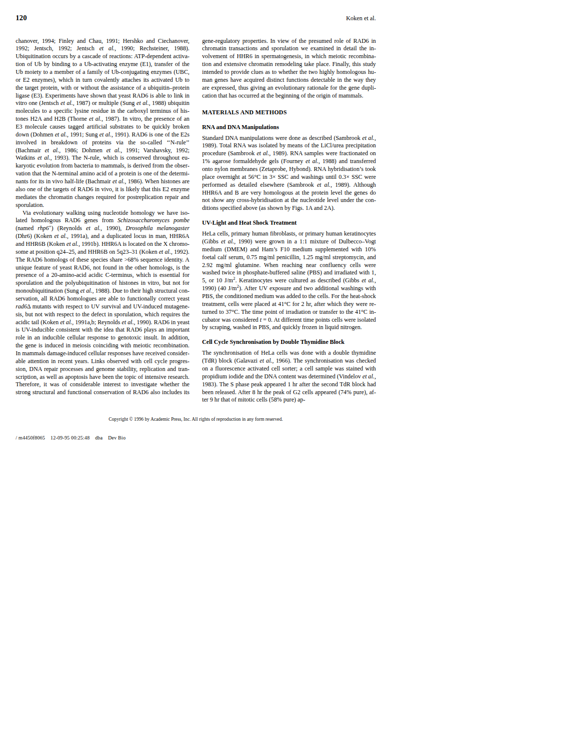120
Koken et al.
chanover, 1994; Finley and Chau, 1991; Hershko and Ciechanover, 1992; Jentsch, 1992; Jentsch et al., 1990; Rechsteiner, 1988). Ubiquitination occurs by a cascade of reactions: ATP-dependent activation of Ub by binding to a Ub-activating enzyme (E1), transfer of the Ub moiety to a member of a family of Ub-conjugating enzymes (UBC, or E2 enzymes), which in turn covalently attaches its activated Ub to the target protein, with or without the assistance of a ubiquitin–protein ligase (E3). Experiments have shown that yeast RAD6 is able to link in vitro one (Jentsch et al., 1987) or multiple (Sung et al., 1988) ubiquitin molecules to a specific lysine residue in the carboxyl terminus of histones H2A and H2B (Thorne et al., 1987). In vitro, the presence of an E3 molecule causes tagged artificial substrates to be quickly broken down (Dohmen et al., 1991; Sung et al., 1991). RAD6 is one of the E2s involved in breakdown of proteins via the so-called ‘‘N-rule’’ (Bachmair et al., 1986; Dohmen et al., 1991; Varshavsky, 1992; Watkins et al., 1993). The N-rule, which is conserved throughout eukaryotic evolution from bacteria to mammals, is derived from the observation that the N-terminal amino acid of a protein is one of the determinants for its in vivo half-life (Bachmair et al., 1986). When histones are also one of the targets of RAD6 in vivo, it is likely that this E2 enzyme mediates the chromatin changes required for postreplication repair and sporulation.
Via evolutionary walking using nucleotide homology we have isolated homologous RAD6 genes from Schizosaccharomyces pombe (named rhp6+) (Reynolds et al., 1990), Drosophila melanogaster (Dhr6) (Koken et al., 1991a), and a duplicated locus in man, HHR6A and HHR6B (Koken et al., 1991b). HHR6A is located on the X chromosome at position q24–25, and HHR6B on 5q23–31 (Koken et al., 1992). The RAD6 homologs of these species share >68% sequence identity. A unique feature of yeast RAD6, not found in the other homologs, is the presence of a 20-amino-acid acidic C-terminus, which is essential for sporulation and the polyubiquitination of histones in vitro, but not for monoubiquitination (Sung et al., 1988). Due to their high structural conservation, all RAD6 homologues are able to functionally correct yeast rad6 Δ mutants with respect to UV survival and UV-induced mutagenesis, but not with respect to the defect in sporulation, which requires the acidic tail (Koken et al., 1991a,b; Reynolds et al., 1990). RAD6 in yeast is UV-inducible consistent with the idea that RAD6 plays an important role in an inducible cellular response to genotoxic insult. In addition, the gene is induced in meiosis coinciding with meiotic recombination. In mammals damage-induced cellular responses have received considerable attention in recent years. Links observed with cell cycle progression, DNA repair processes and genome stability, replication and transcription, as well as apoptosis have been the topic of intensive research. Therefore, it was of considerable interest to investigate whether the strong structural and functional conservation of RAD6 also includes its gene-regulatory properties. In view of the presumed role of RAD6 in chromatin transactions and sporulation we examined in detail the involvement of HHR6 in spermatogenesis, in which meiotic recombination and extensive chromatin remodeling take place. Finally, this study intended to provide clues as to whether the two highly homologous human genes have acquired distinct functions detectable in the way they are expressed, thus giving an evolutionary rationale for the gene duplication that has occurred at the beginning of the origin of mammals.
Materials and Methods
RNA and DNA Manipulations
Standard DNA manipulations were done as described (Sambrook et al., 1989). Total RNA was isolated by means of the LiCl/urea precipitation procedure (Sambrook et al., 1989). RNA samples were fractionated on 1% agarose formaldehyde gels (Fourney et al., 1988) and transferred onto nylon membranes (Zetaprobe, Hybond). RNA hybridisation’s took place overnight at 56°C in 3× SSC and washings until 0.3× SSC were performed as detailed elsewhere (Sambrook et al., 1989). Although HHR6A and B are very homologous at the protein level the genes do not show any cross-hybridisation at the nucleotide level under the conditions specified above (as shown by Figs. 1A and 2A).
UV-Light and Heat Shock Treatment
HeLa cells, primary human fibroblasts, or primary human keratinocytes (Gibbs et al., 1990) were grown in a 1:1 mixture of Dulbecco–Vogt medium (DMEM) and Ham’s F10 medium supplemented with 10% foetal calf serum, 0.75 mg/ml penicillin, 1.25 mg/ml streptomycin, and 2.92 mg/ml glutamine. When reaching near confluency cells were washed twice in phosphate-buffered saline (PBS) and irradiated with 1, 5, or 10 J/m2. Keratinocytes were cultured as described (Gibbs et al., 1990) (40 J/m2). After UV exposure and two additional washings with PBS, the conditioned medium was added to the cells. For the heat-shock treatment, cells were placed at 41°C for 2 hr, after which they were returned to 37°C. The time point of irradiation or transfer to the 41°C incubator was considered t = 0. At different time points cells were isolated by scraping, washed in PBS, and quickly frozen in liquid nitrogen.
Cell Cycle Synchronisation by Double Thymidine Block
The synchronisation of HeLa cells was done with a double thymidine (TdR) block (Galavazi et al., 1966). The synchronisation was checked on a fluorescence activated cell sorter; a cell sample was stained with propidium iodide and the DNA content was determined (Vindelov et al., 1983). The S phase peak appeared 1 hr after the second TdR block had been released. After 8 hr the peak of G2 cells appeared (74% pure), after 9 hr that of mitotic cells (58% pure) ap-
Copyright © 1996 by Academic Press, Inc. All rights of reproduction in any form reserved.
/ m4450f8065 12-09-95 00:25:48 dba Dev Bio